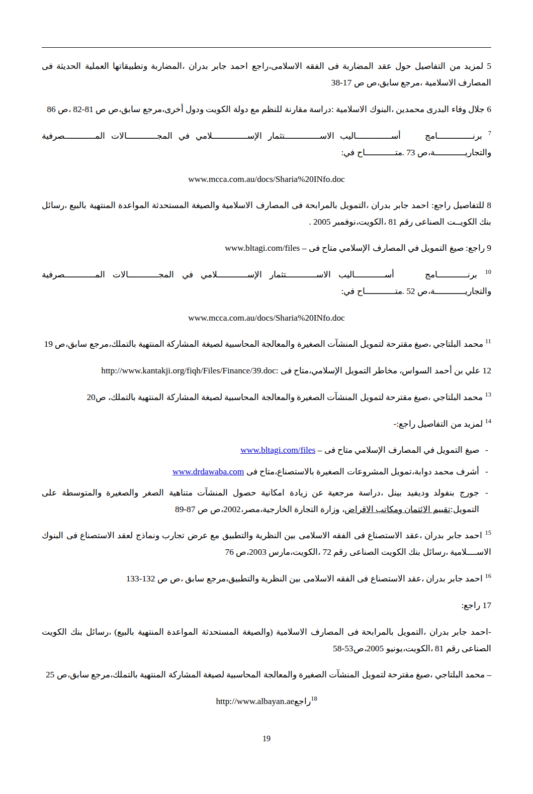5 لمزيد من التفاصيل حول عقد المضاربة فى الفقه الاسلامى،راجع احمد جابر بدران ،المضاربة وتطبيقاتها العملية الحديثة فى المصارف الاسلامية ،مرجع سابق،ص ص 17-38
6 جلال وفاء البدرى محمدين ،البنوك الاسلامية :دراسة مقارنة للنظم مع دولة الكويت ودول أخرى،مرجع سابق،ص ص 81-82 ،ص 86
7 برنــــــــــــــامج أســــــــــــــاليب الاســــــــــــــتثمار الإســــــــــــــلامي في المجــــــــــــالات المــــــــــــصرفية والتجاريــــــــــــة،ص 73 .متــــــــــــاح في:
www.mcca.com.au/docs/Sharia%20INfo.doc
8 للتفاصيل راجع: احمد جابر بدران ،التمويل بالمرابحة فى المصارف الاسلامية والصيغة المستحدثة المواعدة المنتهية بالبيع ،رسائل بنك الكويــت الصناعى رقم 81 ،الكويت،نوفمبر 2005 .
9 راجع: صيغ التمويل في المصارف الإسلامي متاح فى – www.bltagi.com/files
10 برنــــــــــــامج أســــــــــــاليب الاســــــــــــتثمار الإســــــــــــلامي في المجــــــــــــالات المــــــــــــصرفية والتجاريــــــــــــة،ص 52 .متــــــــــــاح في:
www.mcca.com.au/docs/Sharia%20INfo.doc
11 محمد البلتاجي ،صيغ مقترحة لتمويل المنشآت الصغيرة والمعالجة المحاسبية لصيغة المشاركة المنتهية بالتملك،مرجع سابق،ص 19
12 علي بن أحمد السواس، مخاطر التمويل الإسلامي،متاح فى http://www.kantakji.org/fiqh/Files/Finance/39.doc:
13 محمد البلتاجي ،صيغ مقترحة لتمويل المنشآت الصغيرة والمعالجة المحاسبية لصيغة المشاركة المنتهية بالتملك، ص20
14 لمزيد من التفاصيل راجع:-
صيغ التمويل في المصارف الإسلامي متاح فى – www.bltagi.com/files
أشرف محمد دوابة،تمويل المشروعات الصغيرة بالاستصناع،متاح فى www.drdawaba.com
جورج بنفولد وديفيد بينل ،دراسة مرجعية عن زيادة امكانية حصول المنشآت متناهية الصغر والصغيرة والمتوسطة على التمويل:تقييم الائتمان ومكاتب الاقراض، وزارة التجارة الخارجية،مصر،2002،ص ص 87-89
15 احمد جابر بدران ،عقد الاستصناع فى الفقه الاسلامى بين النظرية والتطبيق مع عرض تجارب ونماذج لعقد الاستصناع فى البنوك الاســــلامية ،رسائل بنك الكويت الصناعى رقم 72 ،الكويت،مارس 2003،ص 76
16 احمد جابر بدران ،عقد الاستصناع فى الفقه الاسلامى بين النظرية والتطبيق،مرجع سابق ،ص ص 132-133
17 راجع:
-احمد جابر بدران ،التمويل بالمرابحة فى المصارف الاسلامية (والصيغة المستحدثة المواعدة المنتهية بالبيع) ،رسائل بنك الكويت الصناعى رقم 81 ،الكويت،يونيو 2005،ص53-58
– محمد البلتاجي ،صيغ مقترحة لتمويل المنشآت الصغيرة والمعالجة المحاسبية لصيغة المشاركة المنتهية بالتملك،مرجع سابق،ص 25
18راجعhttp://www.albayan.ae
19